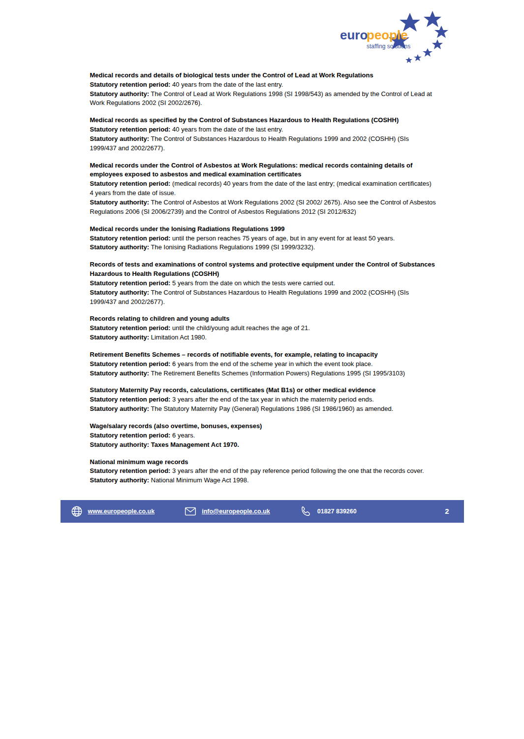euro people staffing solutions
Medical records and details of biological tests under the Control of Lead at Work Regulations
Statutory retention period: 40 years from the date of the last entry.
Statutory authority: The Control of Lead at Work Regulations 1998 (SI 1998/543) as amended by the Control of Lead at Work Regulations 2002 (SI 2002/2676).
Medical records as specified by the Control of Substances Hazardous to Health Regulations (COSHH)
Statutory retention period: 40 years from the date of the last entry.
Statutory authority: The Control of Substances Hazardous to Health Regulations 1999 and 2002 (COSHH) (SIs 1999/437 and 2002/2677).
Medical records under the Control of Asbestos at Work Regulations: medical records containing details of employees exposed to asbestos and medical examination certificates
Statutory retention period: (medical records) 40 years from the date of the last entry; (medical examination certificates) 4 years from the date of issue.
Statutory authority: The Control of Asbestos at Work Regulations 2002 (SI 2002/ 2675). Also see the Control of Asbestos Regulations 2006 (SI 2006/2739) and the Control of Asbestos Regulations 2012 (SI 2012/632)
Medical records under the Ionising Radiations Regulations 1999
Statutory retention period: until the person reaches 75 years of age, but in any event for at least 50 years.
Statutory authority: The Ionising Radiations Regulations 1999 (SI 1999/3232).
Records of tests and examinations of control systems and protective equipment under the Control of Substances Hazardous to Health Regulations (COSHH)
Statutory retention period: 5 years from the date on which the tests were carried out.
Statutory authority: The Control of Substances Hazardous to Health Regulations 1999 and 2002 (COSHH) (SIs 1999/437 and 2002/2677).
Records relating to children and young adults
Statutory retention period: until the child/young adult reaches the age of 21.
Statutory authority: Limitation Act 1980.
Retirement Benefits Schemes – records of notifiable events, for example, relating to incapacity
Statutory retention period: 6 years from the end of the scheme year in which the event took place.
Statutory authority: The Retirement Benefits Schemes (Information Powers) Regulations 1995 (SI 1995/3103)
Statutory Maternity Pay records, calculations, certificates (Mat B1s) or other medical evidence
Statutory retention period: 3 years after the end of the tax year in which the maternity period ends.
Statutory authority: The Statutory Maternity Pay (General) Regulations 1986 (SI 1986/1960) as amended.
Wage/salary records (also overtime, bonuses, expenses)
Statutory retention period: 6 years.
Statutory authority: Taxes Management Act 1970.
National minimum wage records
Statutory retention period: 3 years after the end of the pay reference period following the one that the records cover.
Statutory authority: National Minimum Wage Act 1998.
www.europeople.co.uk
info@europeople.co.uk
01827 839260
2